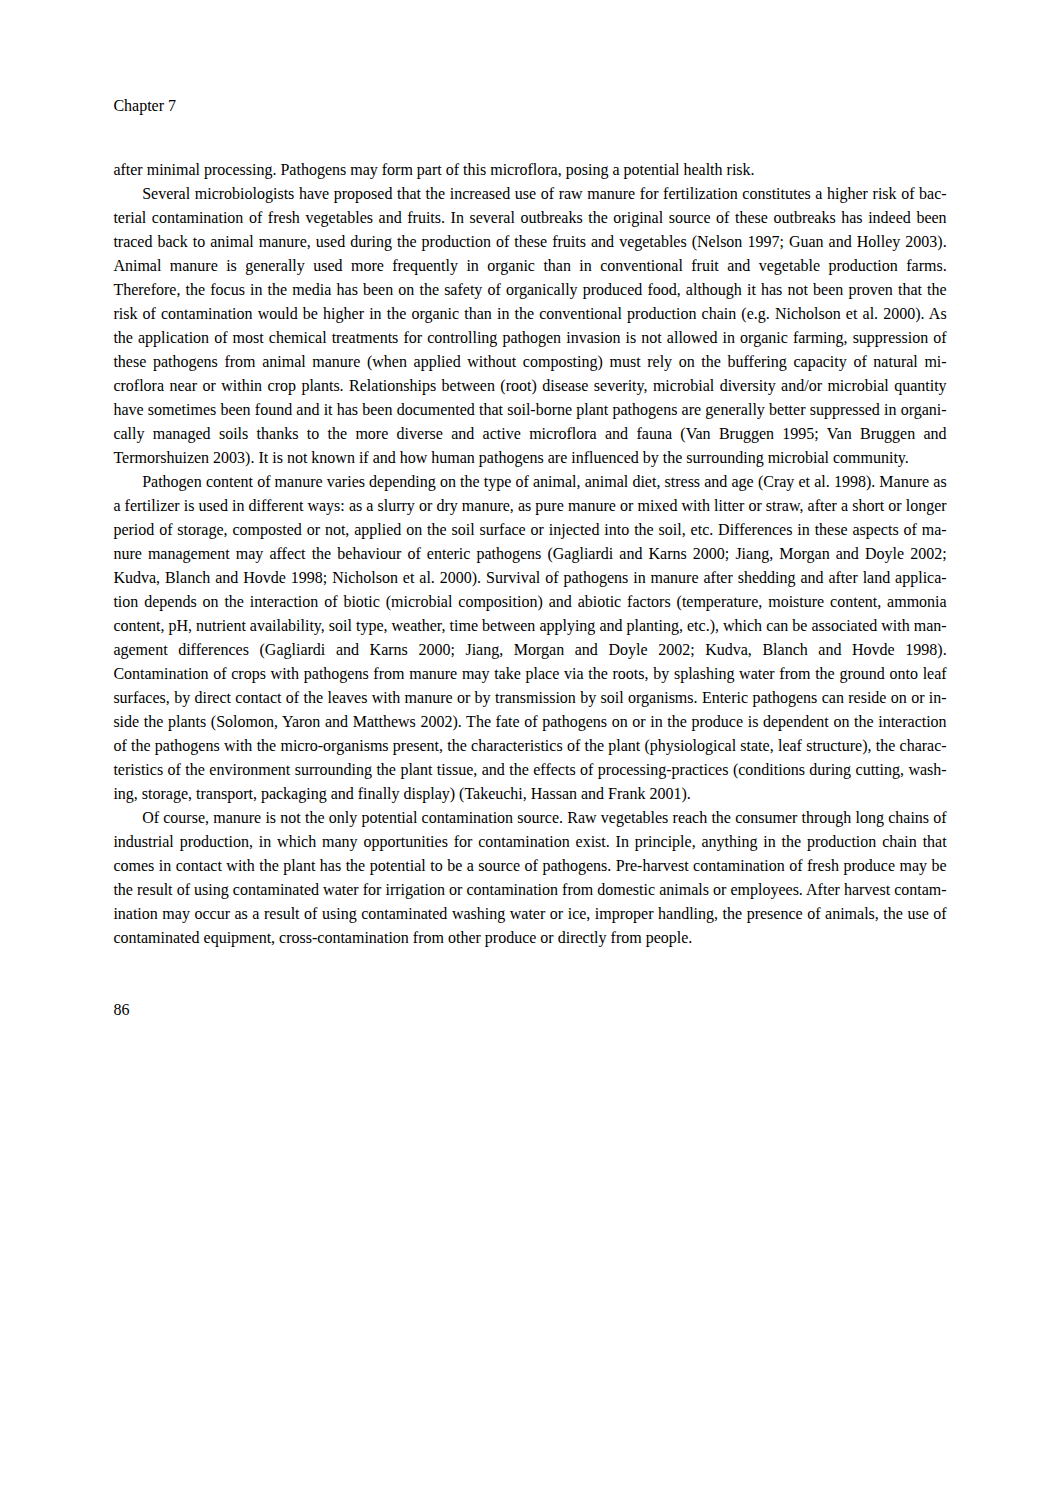Chapter 7
after minimal processing. Pathogens may form part of this microflora, posing a potential health risk.
Several microbiologists have proposed that the increased use of raw manure for fertilization constitutes a higher risk of bacterial contamination of fresh vegetables and fruits. In several outbreaks the original source of these outbreaks has indeed been traced back to animal manure, used during the production of these fruits and vegetables (Nelson 1997; Guan and Holley 2003). Animal manure is generally used more frequently in organic than in conventional fruit and vegetable production farms. Therefore, the focus in the media has been on the safety of organically produced food, although it has not been proven that the risk of contamination would be higher in the organic than in the conventional production chain (e.g. Nicholson et al. 2000). As the application of most chemical treatments for controlling pathogen invasion is not allowed in organic farming, suppression of these pathogens from animal manure (when applied without composting) must rely on the buffering capacity of natural microflora near or within crop plants. Relationships between (root) disease severity, microbial diversity and/or microbial quantity have sometimes been found and it has been documented that soil-borne plant pathogens are generally better suppressed in organically managed soils thanks to the more diverse and active microflora and fauna (Van Bruggen 1995; Van Bruggen and Termorshuizen 2003). It is not known if and how human pathogens are influenced by the surrounding microbial community.
Pathogen content of manure varies depending on the type of animal, animal diet, stress and age (Cray et al. 1998). Manure as a fertilizer is used in different ways: as a slurry or dry manure, as pure manure or mixed with litter or straw, after a short or longer period of storage, composted or not, applied on the soil surface or injected into the soil, etc. Differences in these aspects of manure management may affect the behaviour of enteric pathogens (Gagliardi and Karns 2000; Jiang, Morgan and Doyle 2002; Kudva, Blanch and Hovde 1998; Nicholson et al. 2000). Survival of pathogens in manure after shedding and after land application depends on the interaction of biotic (microbial composition) and abiotic factors (temperature, moisture content, ammonia content, pH, nutrient availability, soil type, weather, time between applying and planting, etc.), which can be associated with management differences (Gagliardi and Karns 2000; Jiang, Morgan and Doyle 2002; Kudva, Blanch and Hovde 1998). Contamination of crops with pathogens from manure may take place via the roots, by splashing water from the ground onto leaf surfaces, by direct contact of the leaves with manure or by transmission by soil organisms. Enteric pathogens can reside on or inside the plants (Solomon, Yaron and Matthews 2002). The fate of pathogens on or in the produce is dependent on the interaction of the pathogens with the micro-organisms present, the characteristics of the plant (physiological state, leaf structure), the characteristics of the environment surrounding the plant tissue, and the effects of processing-practices (conditions during cutting, washing, storage, transport, packaging and finally display) (Takeuchi, Hassan and Frank 2001).
Of course, manure is not the only potential contamination source. Raw vegetables reach the consumer through long chains of industrial production, in which many opportunities for contamination exist. In principle, anything in the production chain that comes in contact with the plant has the potential to be a source of pathogens. Pre-harvest contamination of fresh produce may be the result of using contaminated water for irrigation or contamination from domestic animals or employees. After harvest contamination may occur as a result of using contaminated washing water or ice, improper handling, the presence of animals, the use of contaminated equipment, cross-contamination from other produce or directly from people.
86